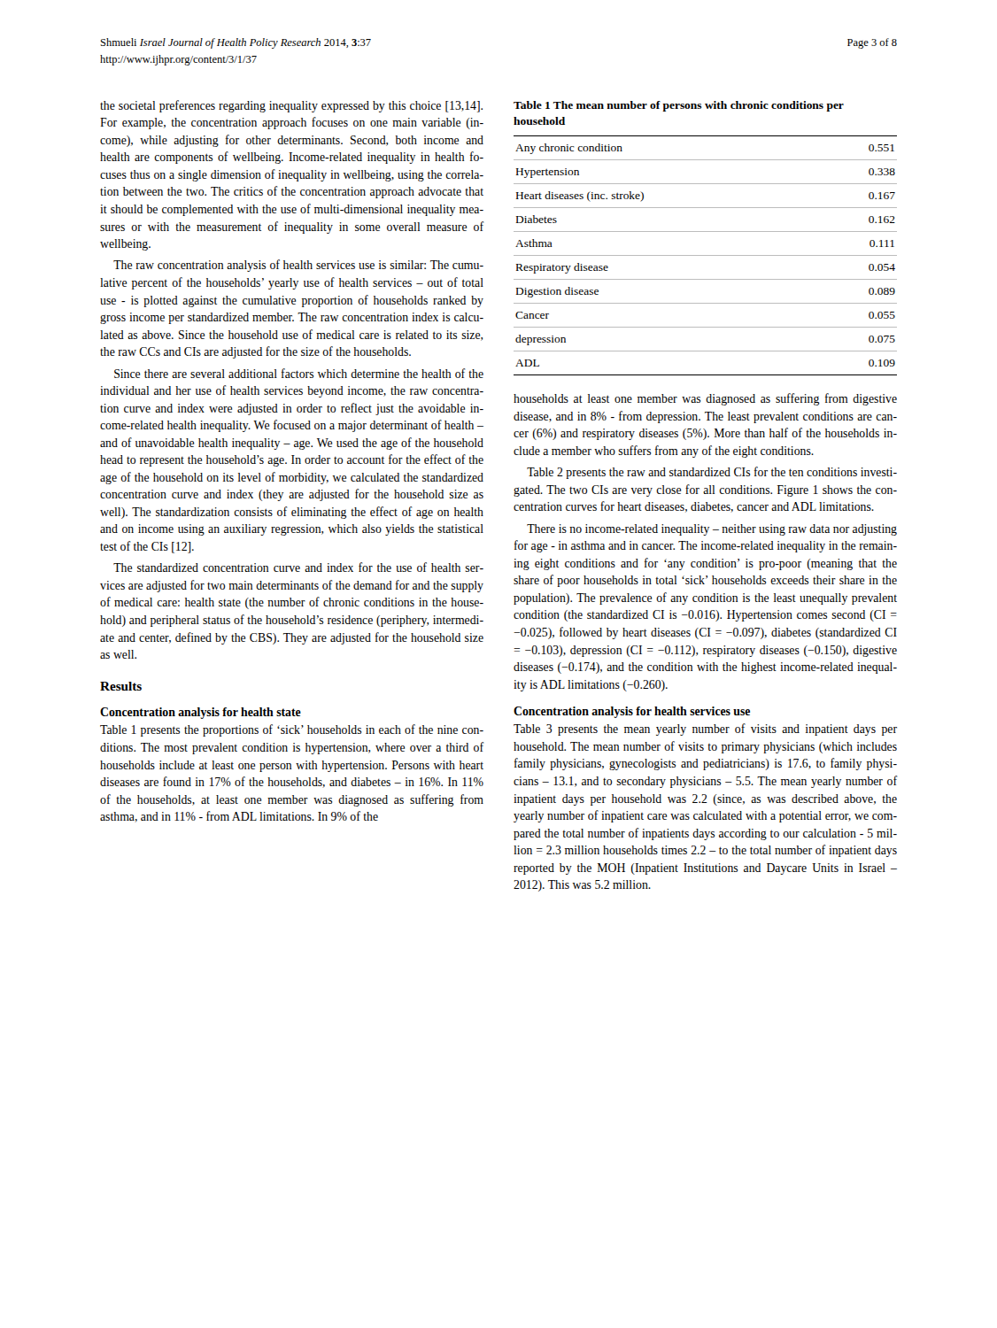Shmueli Israel Journal of Health Policy Research 2014, 3:37 http://www.ijhpr.org/content/3/1/37
Page 3 of 8
the societal preferences regarding inequality expressed by this choice [13,14]. For example, the concentration approach focuses on one main variable (income), while adjusting for other determinants. Second, both income and health are components of wellbeing. Income-related inequality in health focuses thus on a single dimension of inequality in wellbeing, using the correlation between the two. The critics of the concentration approach advocate that it should be complemented with the use of multi-dimensional inequality measures or with the measurement of inequality in some overall measure of wellbeing.
The raw concentration analysis of health services use is similar: The cumulative percent of the households’ yearly use of health services – out of total use - is plotted against the cumulative proportion of households ranked by gross income per standardized member. The raw concentration index is calculated as above. Since the household use of medical care is related to its size, the raw CCs and CIs are adjusted for the size of the households.
Since there are several additional factors which determine the health of the individual and her use of health services beyond income, the raw concentration curve and index were adjusted in order to reflect just the avoidable income-related health inequality. We focused on a major determinant of health – and of unavoidable health inequality – age. We used the age of the household head to represent the household’s age. In order to account for the effect of the age of the household on its level of morbidity, we calculated the standardized concentration curve and index (they are adjusted for the household size as well). The standardization consists of eliminating the effect of age on health and on income using an auxiliary regression, which also yields the statistical test of the CIs [12].
The standardized concentration curve and index for the use of health services are adjusted for two main determinants of the demand for and the supply of medical care: health state (the number of chronic conditions in the household) and peripheral status of the household’s residence (periphery, intermediate and center, defined by the CBS). They are adjusted for the household size as well.
Results
Concentration analysis for health state
Table 1 presents the proportions of ‘sick’ households in each of the nine conditions. The most prevalent condition is hypertension, where over a third of households include at least one person with hypertension. Persons with heart diseases are found in 17% of the households, and diabetes – in 16%. In 11% of the households, at least one member was diagnosed as suffering from asthma, and in 11% - from ADL limitations. In 9% of the
Table 1 The mean number of persons with chronic conditions per household
| Any chronic condition | 0.551 |
| Hypertension | 0.338 |
| Heart diseases (inc. stroke) | 0.167 |
| Diabetes | 0.162 |
| Asthma | 0.111 |
| Respiratory disease | 0.054 |
| Digestion disease | 0.089 |
| Cancer | 0.055 |
| depression | 0.075 |
| ADL | 0.109 |
households at least one member was diagnosed as suffering from digestive disease, and in 8% - from depression. The least prevalent conditions are cancer (6%) and respiratory diseases (5%). More than half of the households include a member who suffers from any of the eight conditions.
Table 2 presents the raw and standardized CIs for the ten conditions investigated. The two CIs are very close for all conditions. Figure 1 shows the concentration curves for heart diseases, diabetes, cancer and ADL limitations.
There is no income-related inequality – neither using raw data nor adjusting for age - in asthma and in cancer. The income-related inequality in the remaining eight conditions and for ‘any condition’ is pro-poor (meaning that the share of poor households in total ‘sick’ households exceeds their share in the population). The prevalence of any condition is the least unequally prevalent condition (the standardized CI is −0.016). Hypertension comes second (CI = −0.025), followed by heart diseases (CI = −0.097), diabetes (standardized CI = −0.103), depression (CI = −0.112), respiratory diseases (−0.150), digestive diseases (−0.174), and the condition with the highest income-related inequality is ADL limitations (−0.260).
Concentration analysis for health services use
Table 3 presents the mean yearly number of visits and inpatient days per household. The mean number of visits to primary physicians (which includes family physicians, gynecologists and pediatricians) is 17.6, to family physicians – 13.1, and to secondary physicians – 5.5. The mean yearly number of inpatient days per household was 2.2 (since, as was described above, the yearly number of inpatient care was calculated with a potential error, we compared the total number of inpatients days according to our calculation - 5 million = 2.3 million households times 2.2 – to the total number of inpatient days reported by the MOH (Inpatient Institutions and Daycare Units in Israel – 2012). This was 5.2 million.